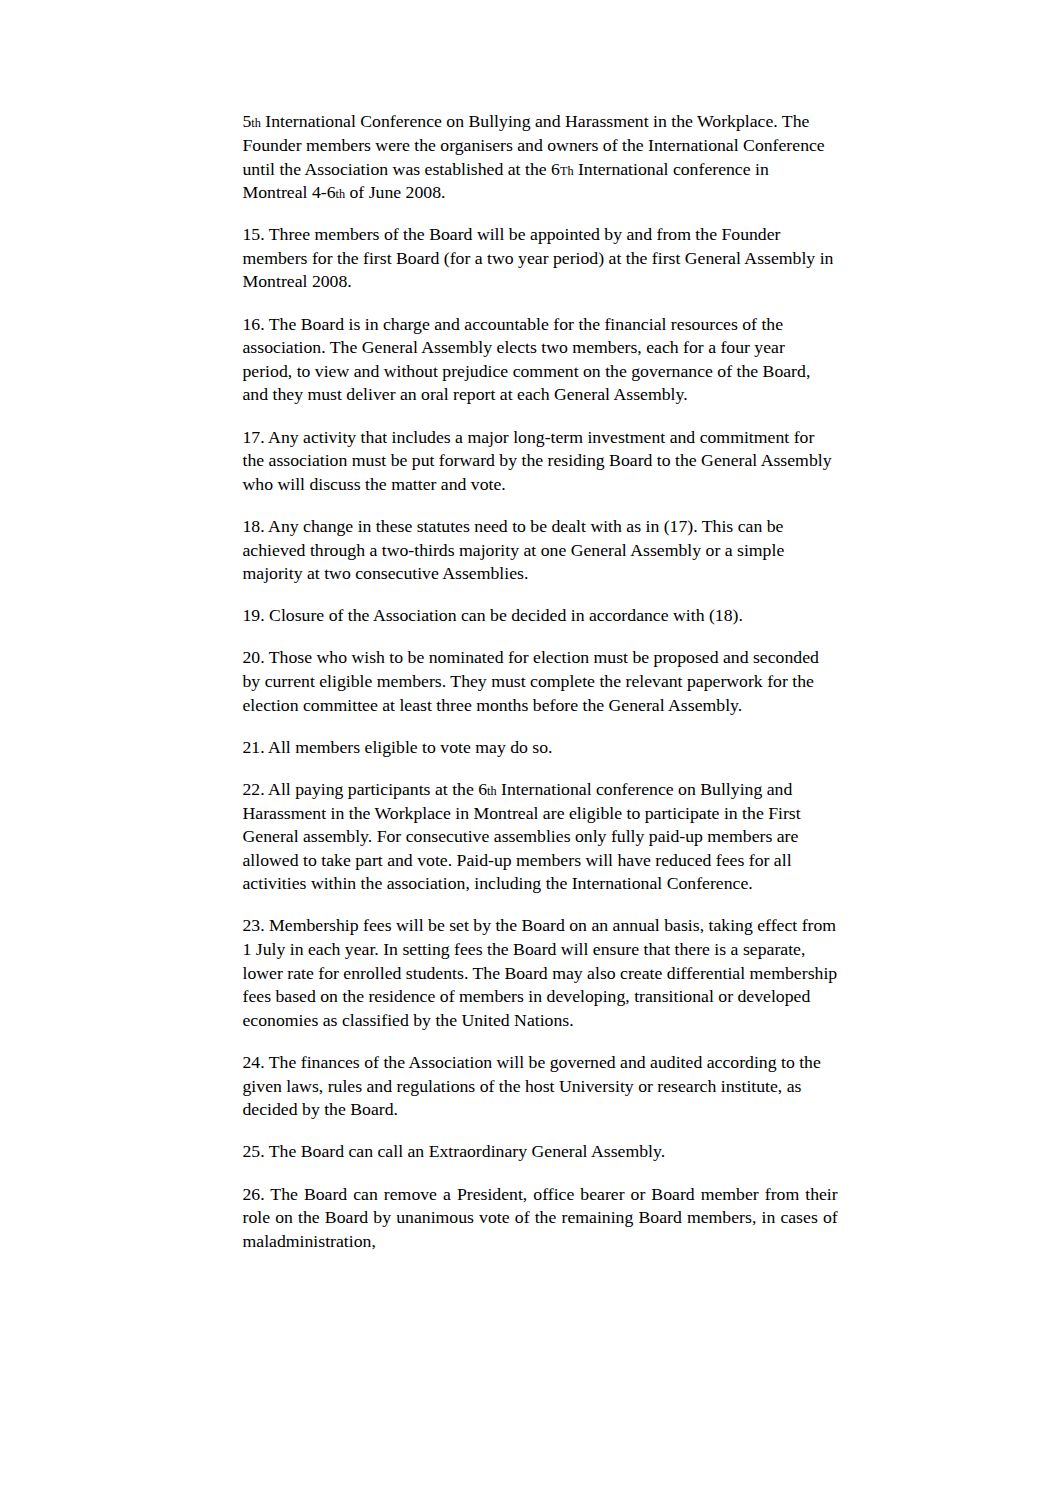5th International Conference on Bullying and Harassment in the Workplace. The Founder members were the organisers and owners of the International Conference until the Association was established at the 6Th International conference in Montreal 4-6th of June 2008.
15. Three members of the Board will be appointed by and from the Founder members for the first Board (for a two year period) at the first General Assembly in Montreal 2008.
16. The Board is in charge and accountable for the financial resources of the association. The General Assembly elects two members, each for a four year period, to view and without prejudice comment on the governance of the Board, and they must deliver an oral report at each General Assembly.
17. Any activity that includes a major long-term investment and commitment for the association must be put forward by the residing Board to the General Assembly who will discuss the matter and vote.
18. Any change in these statutes need to be dealt with as in (17). This can be achieved through a two-thirds majority at one General Assembly or a simple majority at two consecutive Assemblies.
19. Closure of the Association can be decided in accordance with (18).
20. Those who wish to be nominated for election must be proposed and seconded by current eligible members. They must complete the relevant paperwork for the election committee at least three months before the General Assembly.
21. All members eligible to vote may do so.
22. All paying participants at the 6th International conference on Bullying and Harassment in the Workplace in Montreal are eligible to participate in the First General assembly. For consecutive assemblies only fully paid-up members are allowed to take part and vote. Paid-up members will have reduced fees for all activities within the association, including the International Conference.
23. Membership fees will be set by the Board on an annual basis, taking effect from 1 July in each year. In setting fees the Board will ensure that there is a separate, lower rate for enrolled students. The Board may also create differential membership fees based on the residence of members in developing, transitional or developed economies as classified by the United Nations.
24. The finances of the Association will be governed and audited according to the given laws, rules and regulations of the host University or research institute, as decided by the Board.
25. The Board can call an Extraordinary General Assembly.
26. The Board can remove a President, office bearer or Board member from their role on the Board by unanimous vote of the remaining Board members, in cases of maladministration,